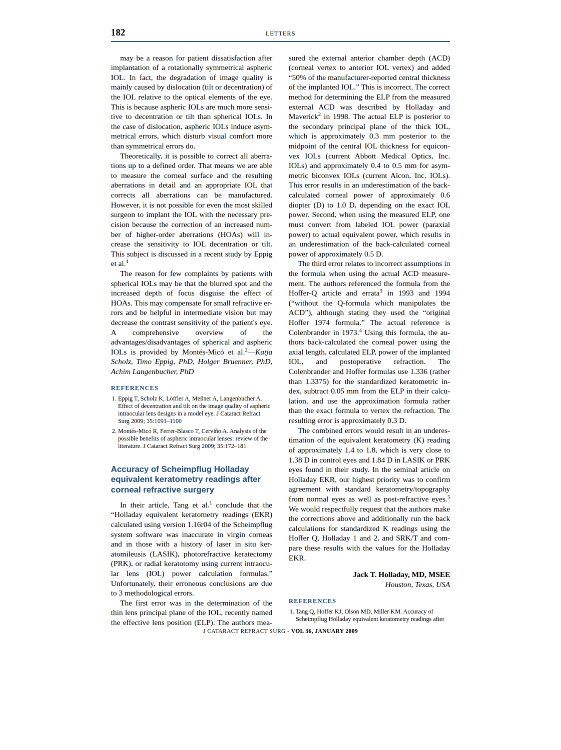182
Letters
may be a reason for patient dissatisfaction after implantation of a rotationally symmetrical aspheric IOL. In fact, the degradation of image quality is mainly caused by dislocation (tilt or decentration) of the IOL relative to the optical elements of the eye. This is because aspheric IOLs are much more sensitive to decentration or tilt than spherical IOLs. In the case of dislocation, aspheric IOLs induce asymmetrical errors, which disturb visual comfort more than symmetrical errors do.
Theoretically, it is possible to correct all aberrations up to a defined order. That means we are able to measure the corneal surface and the resulting aberrations in detail and an appropriate IOL that corrects all aberrations can be manufactured. However, it is not possible for even the most skilled surgeon to implant the IOL with the necessary precision because the correction of an increased number of higher-order aberrations (HOAs) will increase the sensitivity to IOL decentration or tilt. This subject is discussed in a recent study by Eppig et al.1
The reason for few complaints by patients with spherical IOLs may be that the blurred spot and the increased depth of focus disguise the effect of HOAs. This may compensate for small refractive errors and be helpful in intermediate vision but may decrease the contrast sensitivity of the patient's eye. A comprehensive overview of the advantages/disadvantages of spherical and aspheric IOLs is provided by Montés-Micó et al.2—Katja Scholz, Timo Eppig, PhD, Holger Bruenner, PhD, Achim Langenbucher, PhD
References
Eppig T, Scholz K, Löffler A, Meßner A, Langenbucher A. Effect of decentration and tilt on the image quality of aspheric intraocular lens designs in a model eye. J Cataract Refract Surg 2009; 35:1091–1100
Montés-Micó R, Ferrer-Blasco T, Cerviño A. Analysis of the possible benefits of aspheric intraocular lenses: review of the literature. J Cataract Refract Surg 2009; 35:172–181
Accuracy of Scheimpflug Holladay equivalent keratometry readings after corneal refractive surgery
In their article, Tang et al.1 conclude that the “Holladay equivalent keratometry readings (EKR) calculated using version 1.16r04 of the Scheimpflug system software was inaccurate in virgin corneas and in those with a history of laser in situ keratomileusis (LASIK), photorefractive keratectomy (PRK), or radial keratotomy using current intraocular lens (IOL) power calculation formulas.” Unfortunately, their erroneous conclusions are due to 3 methodological errors.
The first error was in the determination of the thin lens principal plane of the IOL, recently named the effective lens position (ELP). The authors measured the external anterior chamber depth (ACD) (corneal vertex to anterior IOL vertex) and added “50% of the manufacturer-reported central thickness of the implanted IOL.” This is incorrect. The correct method for determining the ELP from the measured external ACD was described by Holladay and Maverick2 in 1998. The actual ELP is posterior to the secondary principal plane of the thick IOL, which is approximately 0.3 mm posterior to the midpoint of the central IOL thickness for equiconvex IOLs (current Abbott Medical Optics, Inc. IOLs) and approximately 0.4 to 0.5 mm for asymmetric biconvex IOLs (current Alcon, Inc. IOLs). This error results in an underestimation of the back-calculated corneal power of approximately 0.6 diopter (D) to 1.0 D, depending on the exact IOL power. Second, when using the measured ELP, one must convert from labeled IOL power (paraxial power) to actual equivalent power, which results in an underestimation of the back-calculated corneal power of approximately 0.5 D.
The third error relates to incorrect assumptions in the formula when using the actual ACD measurement. The authors referenced the formula from the Hoffer-Q article and errata3 in 1993 and 1994 (“without the Q-formula which manipulates the ACD”), although stating they used the “original Hoffer 1974 formula.” The actual reference is Colenbrander in 1973.4 Using this formula, the authors back-calculated the corneal power using the axial length, calculated ELP, power of the implanted IOL, and postoperative refraction. The Colenbrander and Hoffer formulas use 1.336 (rather than 1.3375) for the standardized keratometric index, subtract 0.05 mm from the ELP in their calculation, and use the approximation formula rather than the exact formula to vertex the refraction. The resulting error is approximately 0.3 D.
The combined errors would result in an underestimation of the equivalent keratometry (K) reading of approximately 1.4 to 1.8, which is very close to 1.38 D in control eyes and 1.84 D in LASIK or PRK eyes found in their study. In the seminal article on Holladay EKR, our highest priority was to confirm agreement with standard keratometry/topography from normal eyes as well as post-refractive eyes.5 We would respectfully request that the authors make the corrections above and additionally run the back calculations for standardized K readings using the Hoffer Q, Holladay 1 and 2, and SRK/T and compare these results with the values for the Holladay EKR.
Jack T. Holladay, MD, MSEE
Houston, Texas, USA
References
Tang Q, Hoffer KJ, Olson MD, Miller KM. Accuracy of Scheimpflug Holladay equivalent keratometry readings after
J CATARACT REFRACT SURG - VOL 36, JANUARY 2009